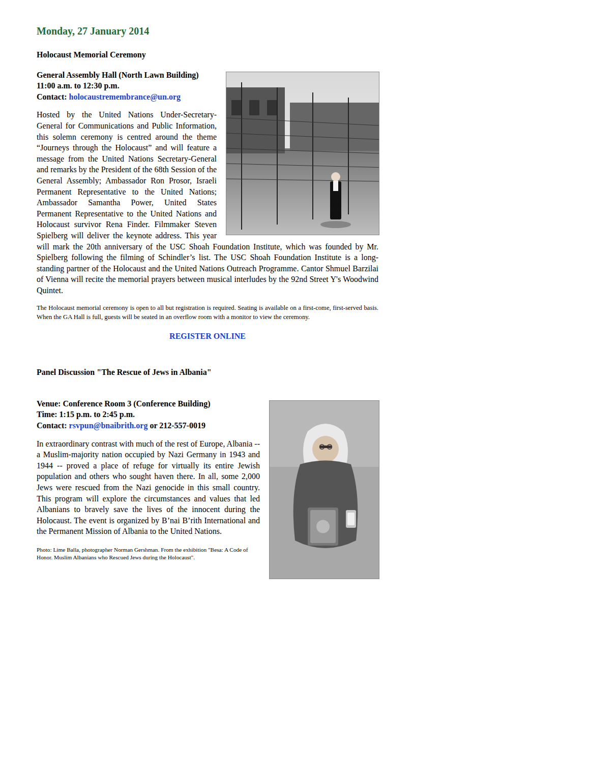Monday, 27 January 2014
Holocaust Memorial Ceremony
General Assembly Hall (North Lawn Building)
11:00 a.m. to 12:30 p.m.
Contact: holocaustremembrance@un.org
Hosted by the United Nations Under-Secretary-General for Communications and Public Information, this solemn ceremony is centred around the theme “Journeys through the Holocaust” and will feature a message from the United Nations Secretary-General and remarks by the President of the 68th Session of the General Assembly; Ambassador Ron Prosor, Israeli Permanent Representative to the United Nations; Ambassador Samantha Power, United States Permanent Representative to the United Nations and Holocaust survivor Rena Finder. Filmmaker Steven Spielberg will deliver the keynote address. This year will mark the 20th anniversary of the USC Shoah Foundation Institute, which was founded by Mr. Spielberg following the filming of Schindler’s list. The USC Shoah Foundation Institute is a long-standing partner of the Holocaust and the United Nations Outreach Programme. Cantor Shmuel Barzilai of Vienna will recite the memorial prayers between musical interludes by the 92nd Street Y's Woodwind Quintet.
The Holocaust memorial ceremony is open to all but registration is required. Seating is available on a first-come, first-served basis. When the GA Hall is full, guests will be seated in an overflow room with a monitor to view the ceremony.
REGISTER ONLINE
Panel Discussion "The Rescue of Jews in Albania"
Venue: Conference Room 3 (Conference Building)
Time: 1:15 p.m. to 2:45 p.m.
Contact: rsvpun@bnaibrith.org or 212-557-0019
In extraordinary contrast with much of the rest of Europe, Albania -- a Muslim-majority nation occupied by Nazi Germany in 1943 and 1944 -- proved a place of refuge for virtually its entire Jewish population and others who sought haven there. In all, some 2,000 Jews were rescued from the Nazi genocide in this small country. This program will explore the circumstances and values that led Albanians to bravely save the lives of the innocent during the Holocaust. The event is organized by B’nai B’rith International and the Permanent Mission of Albania to the United Nations.
Photo: Lime Balla, photographer Norman Gershman. From the exhibition "Besa: A Code of Honor. Muslim Albanians who Rescued Jews during the Holocaust".